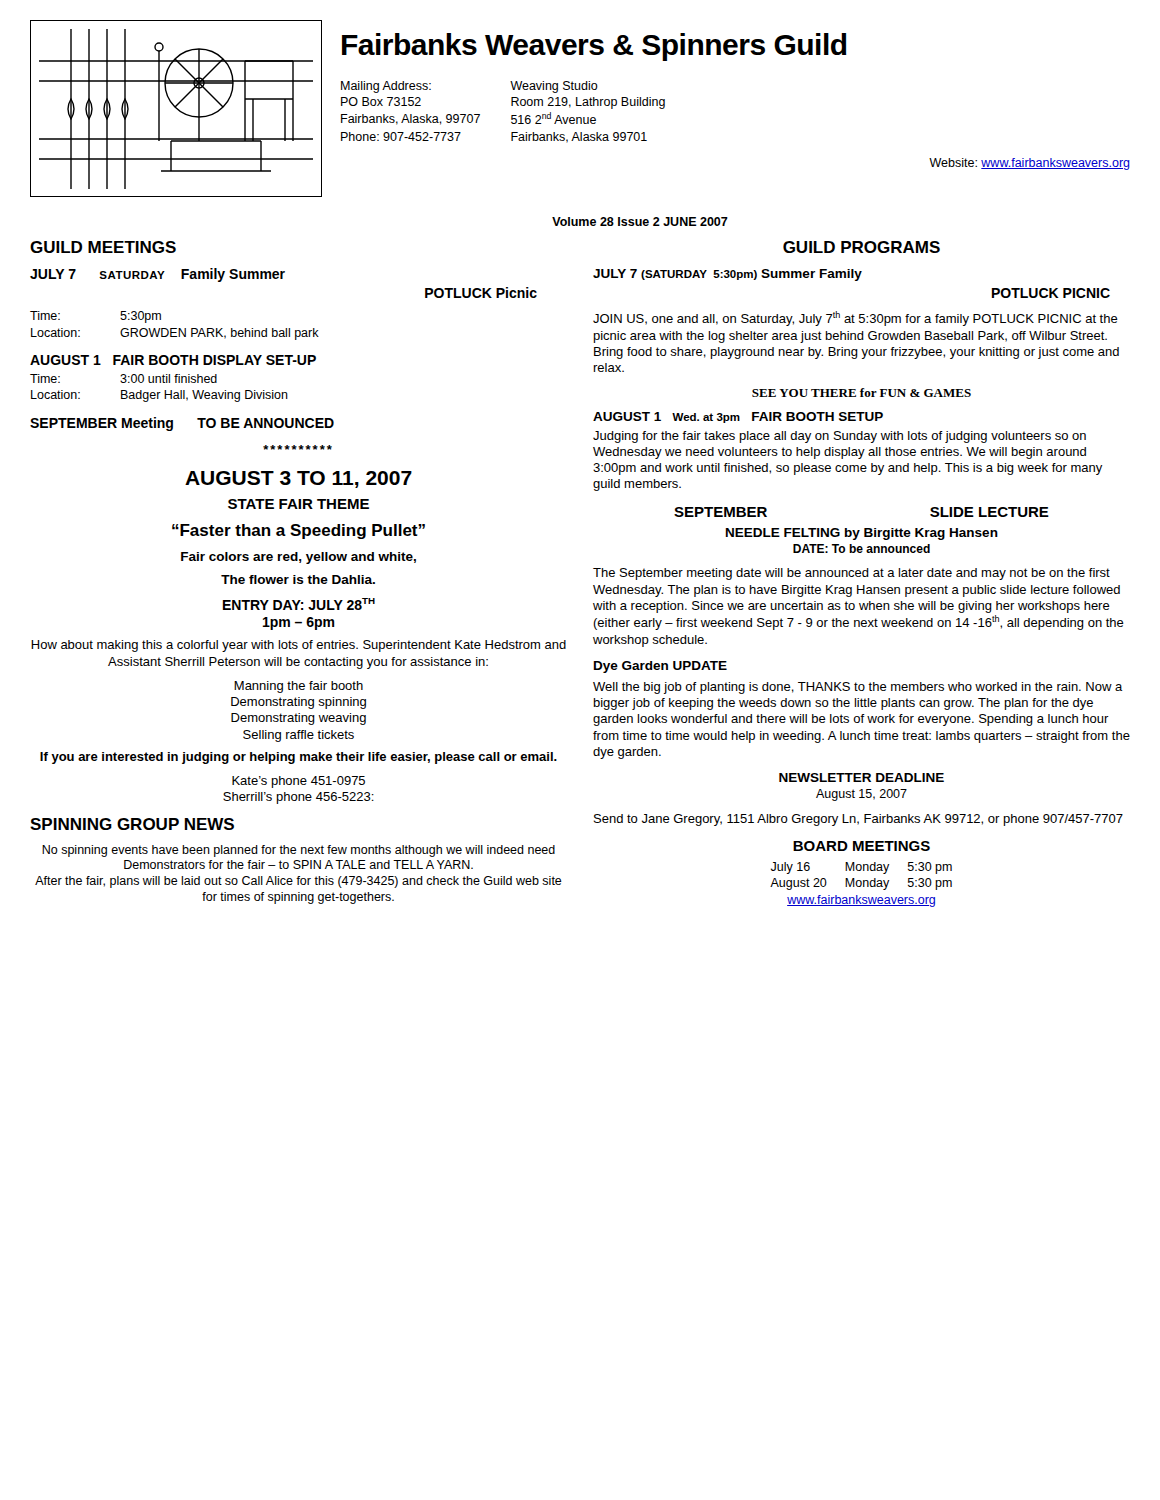Fairbanks Weavers & Spinners Guild
| Mailing Address: | Weaving Studio |
| PO Box 73152 | Room 219, Lathrop Building |
| Fairbanks, Alaska, 99707 | 516 2 nd Avenue |
| Phone: 907-452-7737 | Fairbanks, Alaska 99701 |
Website: www.fairbanksweavers.org
Volume 28 Issue 2 JUNE 2007
GUILD MEETINGS
JULY 7 SATURDAY Family Summer
POTLUCK Picnic
| Time: | 5:30pm |
| Location: | GROWDEN PARK, behind ball park |
AUGUST 1 FAIR BOOTH DISPLAY SET-UP
| Time: | 3:00 until finished |
| Location: | Badger Hall, Weaving Division |
SEPTEMBER Meeting TO BE ANNOUNCED
**********
AUGUST 3 TO 11, 2007
STATE FAIR THEME
“Faster than a Speeding Pullet”
Fair colors are red, yellow and white,
The flower is the Dahlia.
ENTRY DAY: JULY 28TH
1pm – 6pm
How about making this a colorful year with lots of entries. Superintendent Kate Hedstrom and Assistant Sherrill Peterson will be contacting you for assistance in:
Manning the fair booth
Demonstrating spinning
Demonstrating weaving
Selling raffle tickets
If you are interested in judging or helping make their life easier, please call or email.
Kate’s phone 451-0975
Sherrill’s phone 456-5223:
SPINNING GROUP NEWS
No spinning events have been planned for the next few months although we will indeed need Demonstrators for the fair – to SPIN A TALE and TELL A YARN.
After the fair, plans will be laid out so Call Alice for this (479-3425) and check the Guild web site for times of spinning get-togethers.
GUILD PROGRAMS
JULY 7 (SATURDAY 5:30pm) Summer Family
POTLUCK PICNIC
JOIN US, one and all, on Saturday, July 7th at 5:30pm for a family POTLUCK PICNIC at the picnic area with the log shelter area just behind Growden Baseball Park, off Wilbur Street. Bring food to share, playground near by. Bring your frizzybee, your knitting or just come and relax.
SEE YOU THERE for FUN & GAMES
AUGUST 1 Wed. at 3pm FAIR BOOTH SETUP
Judging for the fair takes place all day on Sunday with lots of judging volunteers so on Wednesday we need volunteers to help display all those entries. We will begin around 3:00pm and work until finished, so please come by and help. This is a big week for many guild members.
SEPTEMBER SLIDE LECTURE
NEEDLE FELTING by Birgitte Krag Hansen
DATE: To be announced
The September meeting date will be announced at a later date and may not be on the first Wednesday. The plan is to have Birgitte Krag Hansen present a public slide lecture followed with a reception. Since we are uncertain as to when she will be giving her workshops here (either early – first weekend Sept 7 - 9 or the next weekend on 14 -16th, all depending on the workshop schedule.
Dye Garden UPDATE
Well the big job of planting is done, THANKS to the members who worked in the rain. Now a bigger job of keeping the weeds down so the little plants can grow. The plan for the dye garden looks wonderful and there will be lots of work for everyone. Spending a lunch hour from time to time would help in weeding. A lunch time treat: lambs quarters – straight from the dye garden.
NEWSLETTER DEADLINE
August 15, 2007
Send to Jane Gregory, 1151 Albro Gregory Ln, Fairbanks AK 99712, or phone 907/457-7707
BOARD MEETINGS
| July 16 | Monday | 5:30 pm |
| August 20 | Monday | 5:30 pm |
www.fairbanksweavers.org